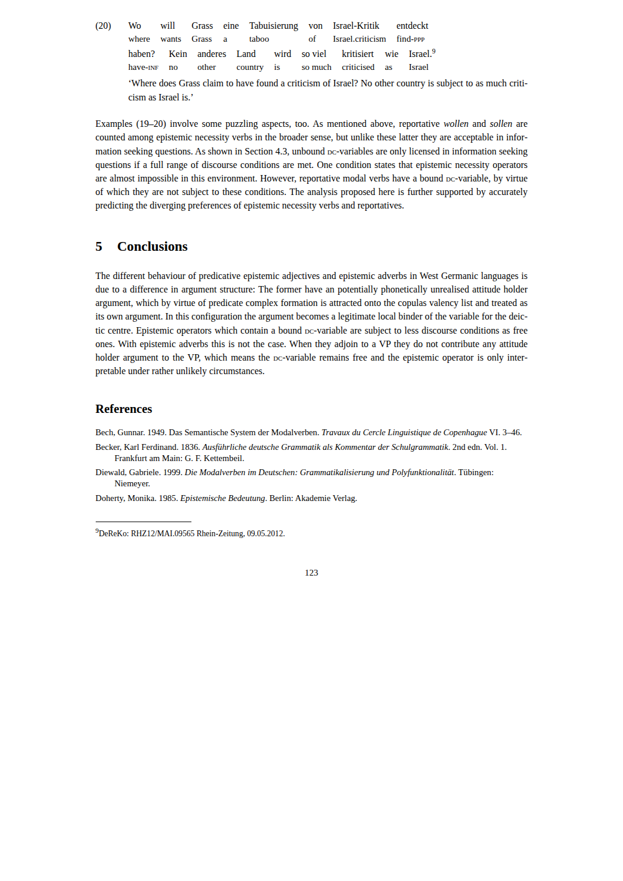(20)
Wo where will wants Grass Grass eine a Tabuisierung taboo von of Israel-Kritik Israel.criticism entdeckt find-ppp
haben?have-inf Kein no anderes other Land country wird is so viel so much kritisiert criticised wie as Israel.9 Israel
‘Where does Grass claim to have found a criticism of Israel? No other country is subject to as much criticism as Israel is.’
Examples (19–20) involve some puzzling aspects, too. As mentioned above, reportative wollen and sollen are counted among epistemic necessity verbs in the broader sense, but unlike these latter they are acceptable in information seeking questions. As shown in Section 4.3, unbound dc-variables are only licensed in information seeking questions if a full range of discourse conditions are met. One condition states that epistemic necessity operators are almost impossible in this environment. However, reportative modal verbs have a bound dc-variable, by virtue of which they are not subject to these conditions. The analysis proposed here is further supported by accurately predicting the diverging preferences of epistemic necessity verbs and reportatives.
5 Conclusions
The different behaviour of predicative epistemic adjectives and epistemic adverbs in West Germanic languages is due to a difference in argument structure: The former have an potentially phonetically unrealised attitude holder argument, which by virtue of predicate complex formation is attracted onto the copulas valency list and treated as its own argument. In this configuration the argument becomes a legitimate local binder of the variable for the deictic centre. Epistemic operators which contain a bound dc-variable are subject to less discourse conditions as free ones. With epistemic adverbs this is not the case. When they adjoin to a VP they do not contribute any attitude holder argument to the VP, which means the dc-variable remains free and the epistemic operator is only interpretable under rather unlikely circumstances.
References
Bech, Gunnar. 1949. Das Semantische System der Modalverben. Travaux du Cercle Linguistique de Copenhague VI. 3–46.
Becker, Karl Ferdinand. 1836. Ausführliche deutsche Grammatik als Kommentar der Schulgrammatik. 2nd edn. Vol. 1. Frankfurt am Main: G. F. Kettembeil.
Diewald, Gabriele. 1999. Die Modalverben im Deutschen: Grammatikalisierung und Polyfunktionalität. Tübingen: Niemeyer.
Doherty, Monika. 1985. Epistemische Bedeutung. Berlin: Akademie Verlag.
9DeReKo: RHZ12/MAI.09565 Rhein-Zeitung, 09.05.2012.
123